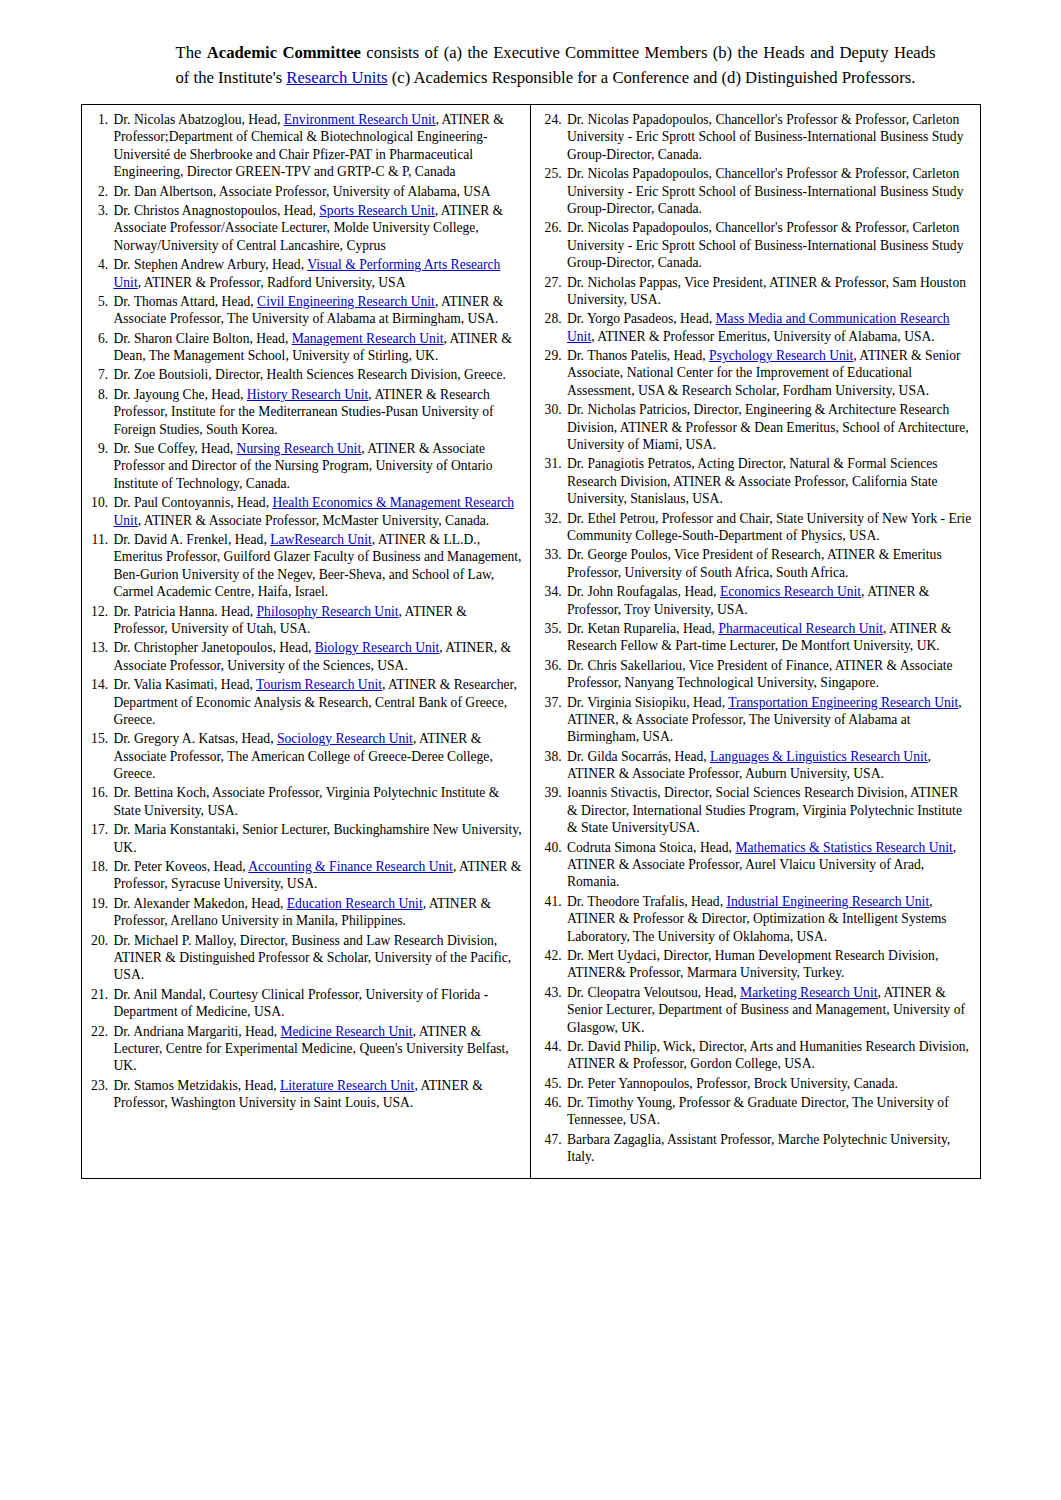The Academic Committee consists of (a) the Executive Committee Members (b) the Heads and Deputy Heads of the Institute's Research Units (c) Academics Responsible for a Conference and (d) Distinguished Professors.
| Dr. Nicolas Abatzoglou, Head, Environment Research Unit , ATINER & Professor;Department of Chemical & Biotechnological Engineering-Université de Sherbrooke and Chair Pfizer-PAT in Pharmaceutical Engineering, Director GREEN-TPV and GRTP-C & P, Canada Dr. Dan Albertson, Associate Professor, University of Alabama, USA Dr. Christos Anagnostopoulos, Head, Sports Research Unit , ATINER & Associate Professor/Associate Lecturer, Molde University College, Norway/University of Central Lancashire, Cyprus Dr. Stephen Andrew Arbury, Head, Visual & Performing Arts Research Unit , ATINER & Professor, Radford University, USA Dr. Thomas Attard, Head, Civil Engineering Research Unit , ATINER & Associate Professor, The University of Alabama at Birmingham, USA. Dr. Sharon Claire Bolton, Head, Management Research Unit , ATINER & Dean, The Management School, University of Stirling, UK. Dr. Zoe Boutsioli, Director, Health Sciences Research Division, Greece. Dr. Jayoung Che, Head, History Research Unit , ATINER & Research Professor, Institute for the Mediterranean Studies-Pusan University of Foreign Studies, South Korea. Dr. Sue Coffey, Head, Nursing Research Unit , ATINER & Associate Professor and Director of the Nursing Program, University of Ontario Institute of Technology, Canada. Dr. Paul Contoyannis, Head, Health Economics & Management Research Unit , ATINER & Associate Professor, McMaster University, Canada. Dr. David A. Frenkel, Head, LawResearch Unit , ATINER & LL.D., Emeritus Professor, Guilford Glazer Faculty of Business and Management, Ben-Gurion University of the Negev, Beer-Sheva, and School of Law, Carmel Academic Centre, Haifa, Israel. Dr. Patricia Hanna. Head, Philosophy Research Unit , ATINER & Professor, University of Utah, USA. Dr. Christopher Janetopoulos, Head, Biology Research Unit , ATINER, & Associate Professor, University of the Sciences, USA. Dr. Valia Kasimati, Head, Tourism Research Unit , ATINER & Researcher, Department of Economic Analysis & Research, Central Bank of Greece, Greece. Dr. Gregory A. Katsas, Head, Sociology Research Unit , ATINER & Associate Professor, The American College of Greece-Deree College, Greece. Dr. Bettina Koch, Associate Professor, Virginia Polytechnic Institute & State University, USA. Dr. Maria Konstantaki, Senior Lecturer, Buckinghamshire New University, UK. Dr. Peter Koveos, Head, Accounting & Finance Research Unit , ATINER & Professor, Syracuse University, USA. Dr. Alexander Makedon, Head, Education Research Unit , ATINER & Professor, Arellano University in Manila, Philippines. Dr. Michael P. Malloy, Director, Business and Law Research Division, ATINER & Distinguished Professor & Scholar, University of the Pacific, USA. Dr. Anil Mandal, Courtesy Clinical Professor, University of Florida -Department of Medicine, USA. Dr. Andriana Margariti, Head, Medicine Research Unit , ATINER & Lecturer, Centre for Experimental Medicine, Queen's University Belfast, UK. Dr. Stamos Metzidakis, Head, Literature Research Unit , ATINER & Professor, Washington University in Saint Louis, USA. | Dr. Nicolas Papadopoulos, Chancellor's Professor & Professor, Carleton University - Eric Sprott School of Business-International Business Study Group-Director, Canada. Dr. Nicolas Papadopoulos, Chancellor's Professor & Professor, Carleton University - Eric Sprott School of Business-International Business Study Group-Director, Canada. Dr. Nicolas Papadopoulos, Chancellor's Professor & Professor, Carleton University - Eric Sprott School of Business-International Business Study Group-Director, Canada. Dr. Nicholas Pappas, Vice President, ATINER & Professor, Sam Houston University, USA. Dr. Yorgo Pasadeos, Head, Mass Media and Communication Research Unit , ATINER & Professor Emeritus, University of Alabama, USA. Dr. Thanos Patelis, Head, Psychology Research Unit , ATINER & Senior Associate, National Center for the Improvement of Educational Assessment, USA & Research Scholar, Fordham University, USA. Dr. Nicholas Patricios, Director, Engineering & Architecture Research Division, ATINER & Professor & Dean Emeritus, School of Architecture, University of Miami, USA. Dr. Panagiotis Petratos, Acting Director, Natural & Formal Sciences Research Division, ATINER & Associate Professor, California State University, Stanislaus, USA. Dr. Ethel Petrou, Professor and Chair, State University of New York - Erie Community College-South-Department of Physics, USA. Dr. George Poulos, Vice President of Research, ATINER & Emeritus Professor, University of South Africa, South Africa. Dr. John Roufagalas, Head, Economics Research Unit , ATINER & Professor, Troy University, USA. Dr. Ketan Ruparelia, Head, Pharmaceutical Research Unit , ATINER & Research Fellow & Part-time Lecturer, De Montfort University, UK. Dr. Chris Sakellariou, Vice President of Finance, ATINER & Associate Professor, Nanyang Technological University, Singapore. Dr. Virginia Sisiopiku, Head, Transportation Engineering Research Unit , ATINER, & Associate Professor, The University of Alabama at Birmingham, USA. Dr. Gilda Socarrás, Head, Languages & Linguistics Research Unit , ATINER & Associate Professor, Auburn University, USA. Ioannis Stivactis, Director, Social Sciences Research Division, ATINER & Director, International Studies Program, Virginia Polytechnic Institute & State UniversityUSA. Codruta Simona Stoica, Head, Mathematics & Statistics Research Unit , ATINER & Associate Professor, Aurel Vlaicu University of Arad, Romania. Dr. Theodore Trafalis, Head, Industrial Engineering Research Unit , ATINER & Professor & Director, Optimization & Intelligent Systems Laboratory, The University of Oklahoma, USA. Dr. Mert Uydaci, Director, Human Development Research Division, ATINER& Professor, Marmara University, Turkey. Dr. Cleopatra Veloutsou, Head, Marketing Research Unit , ATINER & Senior Lecturer, Department of Business and Management, University of Glasgow, UK. Dr. David Philip, Wick, Director, Arts and Humanities Research Division, ATINER & Professor, Gordon College, USA. Dr. Peter Yannopoulos, Professor, Brock University, Canada. Dr. Timothy Young, Professor & Graduate Director, The University of Tennessee, USA. Barbara Zagaglia, Assistant Professor, Marche Polytechnic University, Italy. |